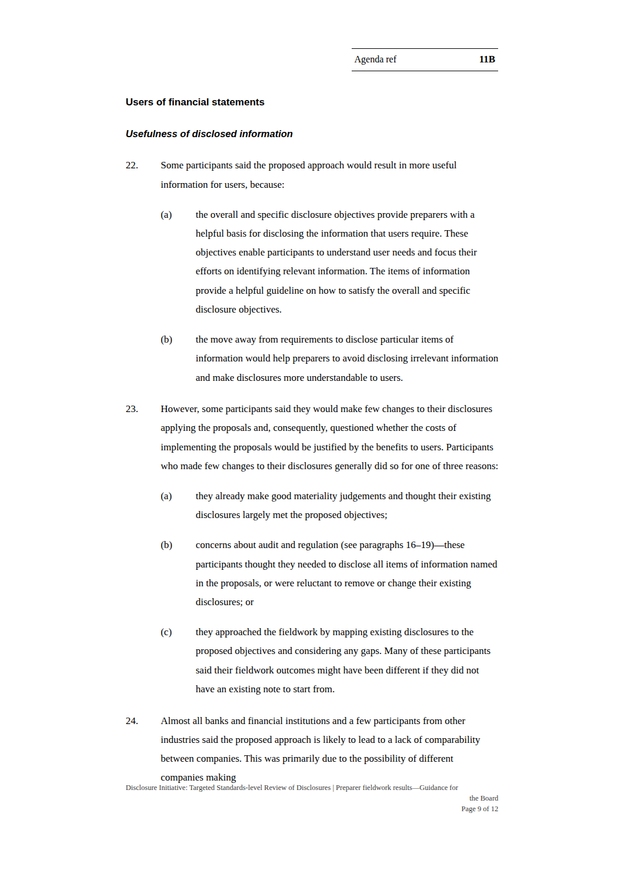Agenda ref 11B
Users of financial statements
Usefulness of disclosed information
22.
Some participants said the proposed approach would result in more useful information for users, because:
(a) the overall and specific disclosure objectives provide preparers with a helpful basis for disclosing the information that users require. These objectives enable participants to understand user needs and focus their efforts on identifying relevant information. The items of information provide a helpful guideline on how to satisfy the overall and specific disclosure objectives.
(b) the move away from requirements to disclose particular items of information would help preparers to avoid disclosing irrelevant information and make disclosures more understandable to users.
23.
However, some participants said they would make few changes to their disclosures applying the proposals and, consequently, questioned whether the costs of implementing the proposals would be justified by the benefits to users. Participants who made few changes to their disclosures generally did so for one of three reasons:
(a) they already make good materiality judgements and thought their existing disclosures largely met the proposed objectives;
(b) concerns about audit and regulation (see paragraphs 16–19)—these participants thought they needed to disclose all items of information named in the proposals, or were reluctant to remove or change their existing disclosures; or
(c) they approached the fieldwork by mapping existing disclosures to the proposed objectives and considering any gaps. Many of these participants said their fieldwork outcomes might have been different if they did not have an existing note to start from.
24.
Almost all banks and financial institutions and a few participants from other industries said the proposed approach is likely to lead to a lack of comparability between companies. This was primarily due to the possibility of different companies making
Disclosure Initiative: Targeted Standards-level Review of Disclosures | Preparer fieldwork results—Guidance for
the Board
Page 9 of 12